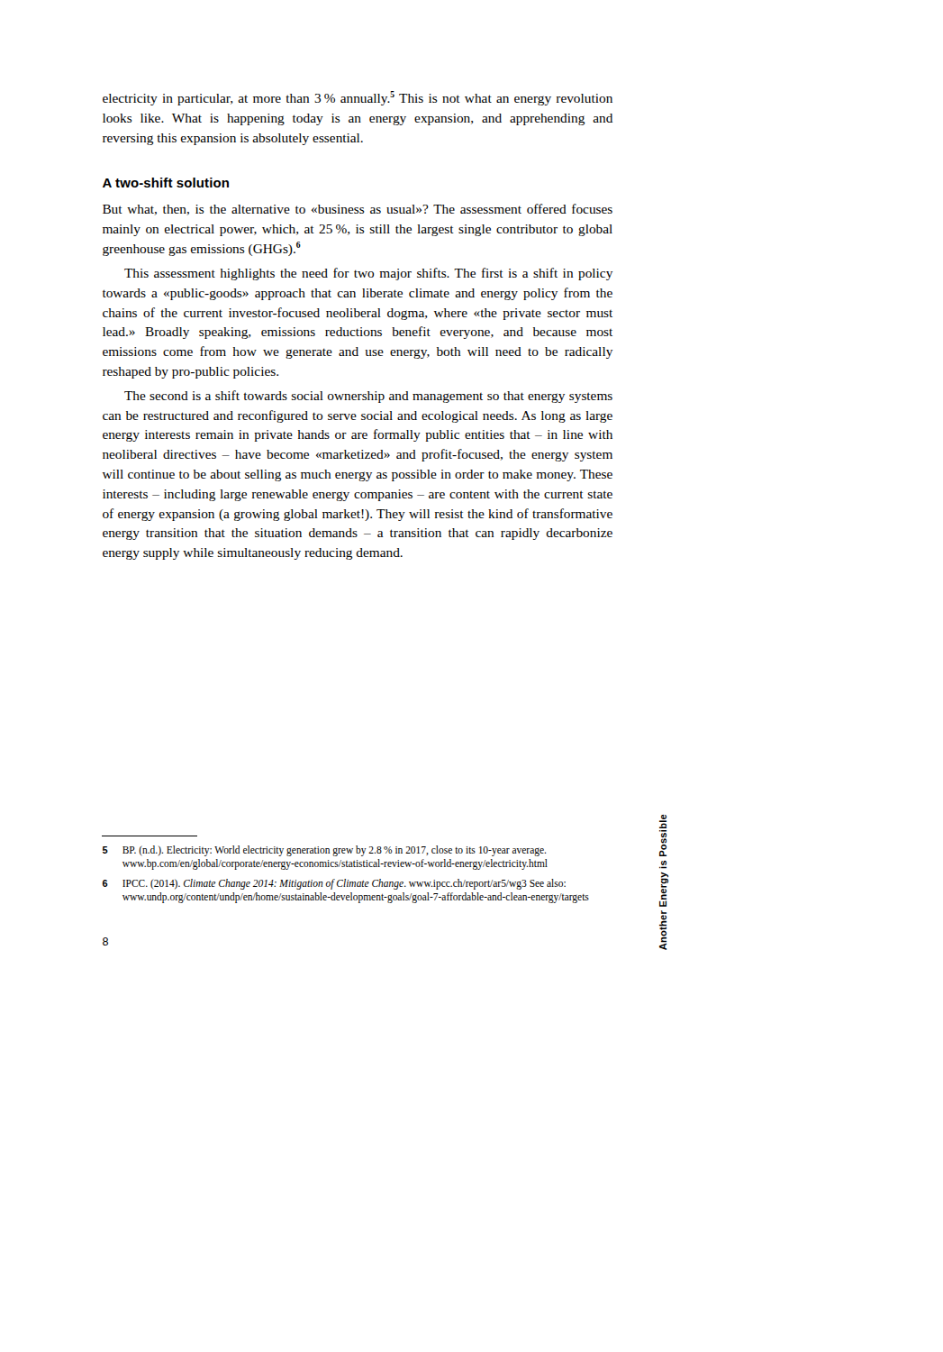electricity in particular, at more than 3 % annually.5 This is not what an energy revolution looks like. What is happening today is an energy expansion, and apprehending and reversing this expansion is absolutely essential.
A two-shift solution
But what, then, is the alternative to «business as usual»? The assessment offered focuses mainly on electrical power, which, at 25 %, is still the largest single contributor to global greenhouse gas emissions (GHGs).6
This assessment highlights the need for two major shifts. The first is a shift in policy towards a «public-goods» approach that can liberate climate and energy policy from the chains of the current investor-focused neoliberal dogma, where «the private sector must lead.» Broadly speaking, emissions reductions benefit everyone, and because most emissions come from how we generate and use energy, both will need to be radically reshaped by pro-public policies.
The second is a shift towards social ownership and management so that energy systems can be restructured and reconfigured to serve social and ecological needs. As long as large energy interests remain in private hands or are formally public entities that – in line with neoliberal directives – have become «marketized» and profit-focused, the energy system will continue to be about selling as much energy as possible in order to make money. These interests – including large renewable energy companies – are content with the current state of energy expansion (a growing global market!). They will resist the kind of transformative energy transition that the situation demands – a transition that can rapidly decarbonize energy supply while simultaneously reducing demand.
5
BP. (n.d.). Electricity: World electricity generation grew by 2.8 % in 2017, close to its 10-year average. www.bp.com/en/global/corporate/energy-economics/statistical-review-of-world-energy/electricity.html
6
IPCC. (2014). Climate Change 2014: Mitigation of Climate Change. www.ipcc.ch/report/ar5/wg3 See also: www.undp.org/content/undp/en/home/sustainable-development-goals/goal-7-affordable-and-clean-energy/targets
8
Another Energy is Possible